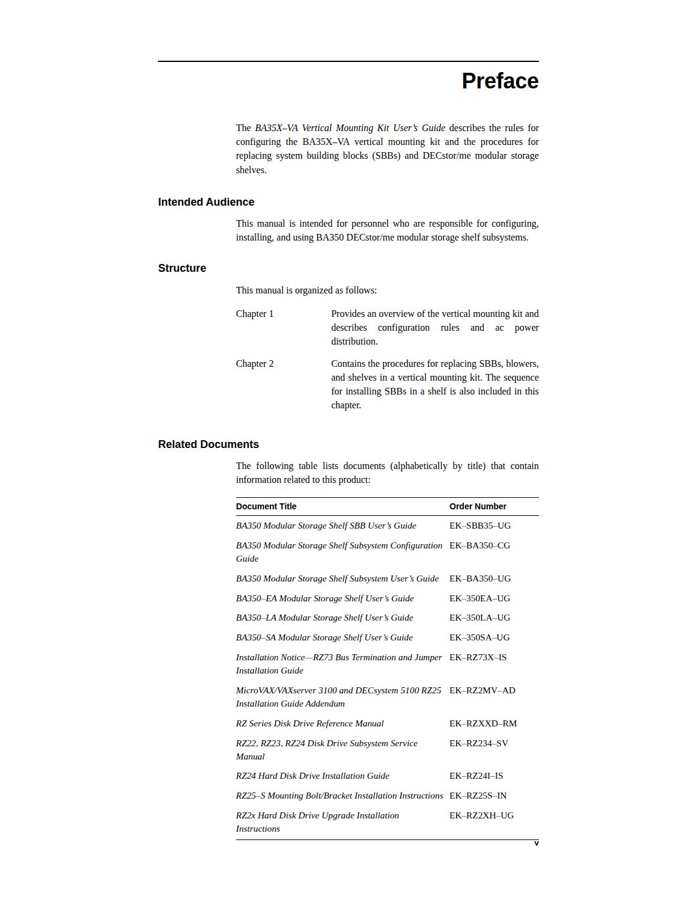Preface
The BA35X–VA Vertical Mounting Kit User’s Guide describes the rules for configuring the BA35X–VA vertical mounting kit and the procedures for replacing system building blocks (SBBs) and DECstor/me modular storage shelves.
Intended Audience
This manual is intended for personnel who are responsible for configuring, installing, and using BA350 DECstor/me modular storage shelf subsystems.
Structure
This manual is organized as follows:
| Chapter 1 | Provides an overview of the vertical mounting kit and describes configuration rules and ac power distribution. |
| Chapter 2 | Contains the procedures for replacing SBBs, blowers, and shelves in a vertical mounting kit. The sequence for installing SBBs in a shelf is also included in this chapter. |
Related Documents
The following table lists documents (alphabetically by title) that contain information related to this product:
| Document Title | Order Number |
| --- | --- |
| BA350 Modular Storage Shelf SBB User’s Guide | EK–SBB35–UG |
| BA350 Modular Storage Shelf Subsystem Configuration Guide | EK–BA350–CG |
| BA350 Modular Storage Shelf Subsystem User’s Guide | EK–BA350–UG |
| BA350–EA Modular Storage Shelf User’s Guide | EK–350EA–UG |
| BA350–LA Modular Storage Shelf User’s Guide | EK–350LA–UG |
| BA350–SA Modular Storage Shelf User’s Guide | EK–350SA–UG |
| Installation Notice—RZ73 Bus Termination and Jumper Installation Guide | EK–RZ73X–IS |
| MicroVAX/VAXserver 3100 and DECsystem 5100 RZ25 Installation Guide Addendum | EK–RZ2MV–AD |
| RZ Series Disk Drive Reference Manual | EK–RZXXD–RM |
| RZ22, RZ23, RZ24 Disk Drive Subsystem Service Manual | EK–RZ234–SV |
| RZ24 Hard Disk Drive Installation Guide | EK–RZ24I–IS |
| RZ25–S Mounting Bolt/Bracket Installation Instructions | EK–RZ25S–IN |
| RZ2x Hard Disk Drive Upgrade Installation Instructions | EK–RZ2XH–UG |
v